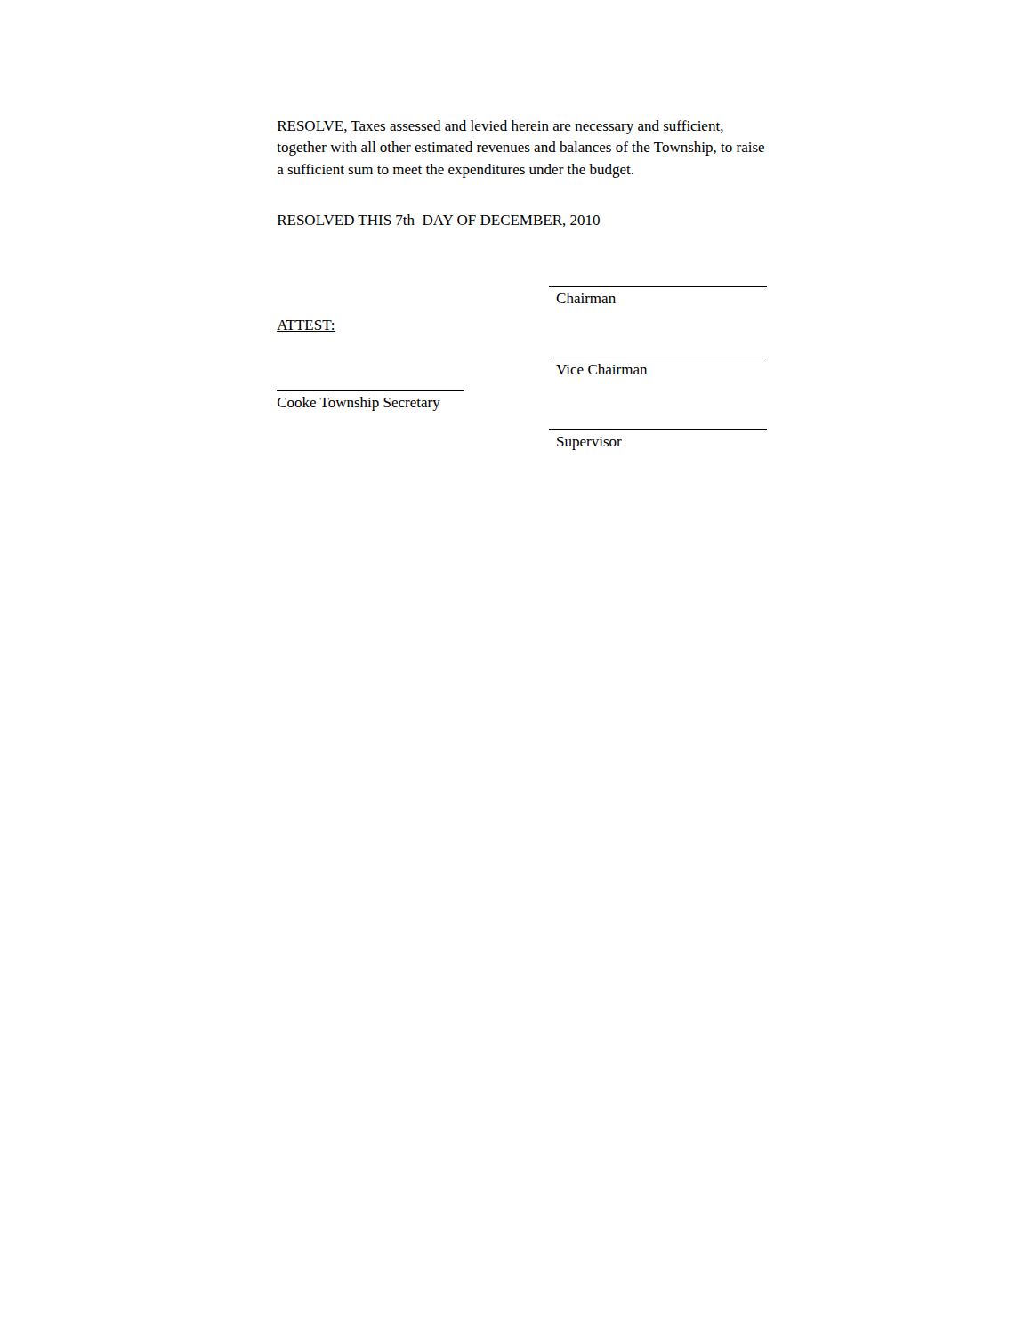RESOLVE, Taxes assessed and levied herein are necessary and sufficient, together with all other estimated revenues and balances of the Township, to raise a sufficient sum to meet the expenditures under the budget.
RESOLVED THIS 7th DAY OF DECEMBER, 2010
Chairman
Vice Chairman
Supervisor
ATTEST:
Cooke Township Secretary